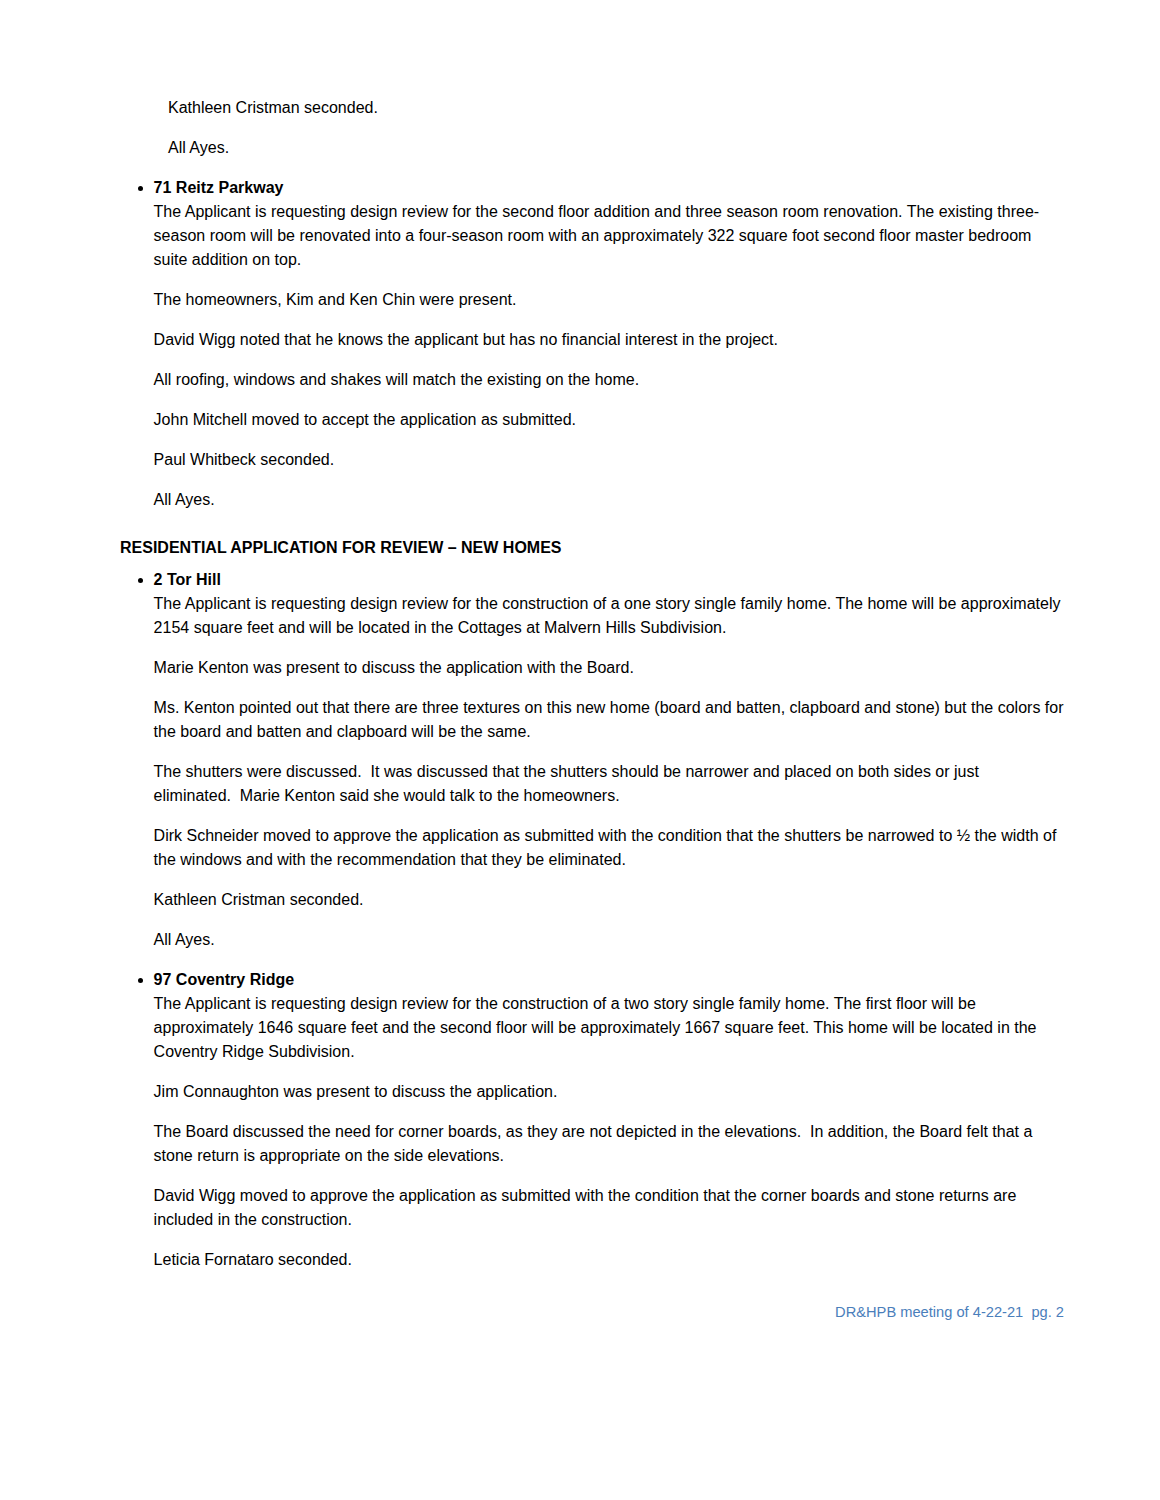Kathleen Cristman seconded.
All Ayes.
71 Reitz Parkway
The Applicant is requesting design review for the second floor addition and three season room renovation. The existing three-season room will be renovated into a four-season room with an approximately 322 square foot second floor master bedroom suite addition on top.
The homeowners, Kim and Ken Chin were present.
David Wigg noted that he knows the applicant but has no financial interest in the project.
All roofing, windows and shakes will match the existing on the home.
John Mitchell moved to accept the application as submitted.
Paul Whitbeck seconded.
All Ayes.
RESIDENTIAL APPLICATION FOR REVIEW – NEW HOMES
2 Tor Hill
The Applicant is requesting design review for the construction of a one story single family home. The home will be approximately 2154 square feet and will be located in the Cottages at Malvern Hills Subdivision.
Marie Kenton was present to discuss the application with the Board.
Ms. Kenton pointed out that there are three textures on this new home (board and batten, clapboard and stone) but the colors for the board and batten and clapboard will be the same.
The shutters were discussed. It was discussed that the shutters should be narrower and placed on both sides or just eliminated. Marie Kenton said she would talk to the homeowners.
Dirk Schneider moved to approve the application as submitted with the condition that the shutters be narrowed to ½ the width of the windows and with the recommendation that they be eliminated.
Kathleen Cristman seconded.
All Ayes.
97 Coventry Ridge
The Applicant is requesting design review for the construction of a two story single family home. The first floor will be approximately 1646 square feet and the second floor will be approximately 1667 square feet. This home will be located in the Coventry Ridge Subdivision.
Jim Connaughton was present to discuss the application.
The Board discussed the need for corner boards, as they are not depicted in the elevations. In addition, the Board felt that a stone return is appropriate on the side elevations.
David Wigg moved to approve the application as submitted with the condition that the corner boards and stone returns are included in the construction.
Leticia Fornataro seconded.
DR&HPB meeting of 4-22-21 pg. 2